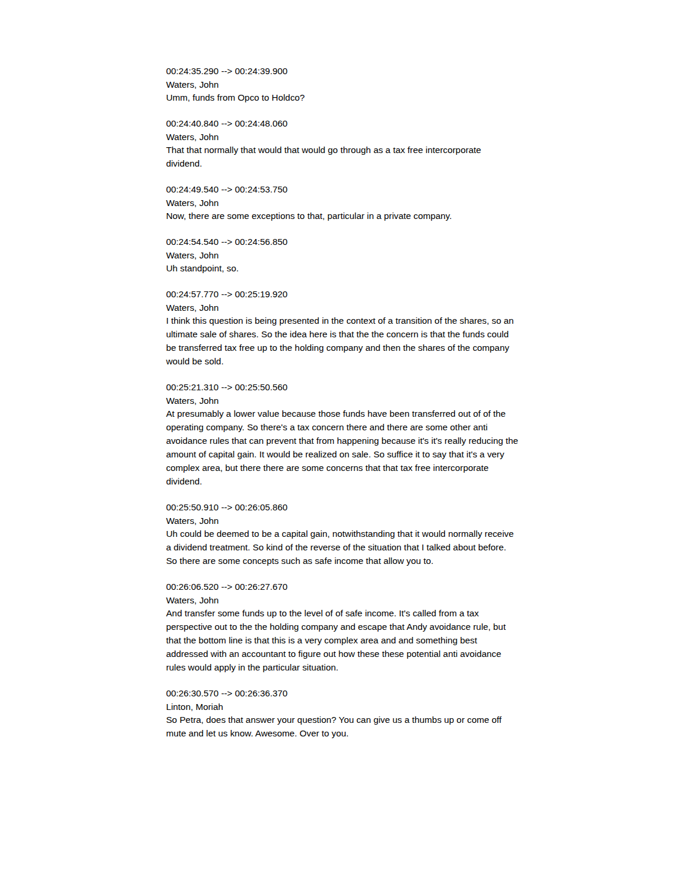00:24:35.290 --> 00:24:39.900
Waters, John
Umm, funds from Opco to Holdco?
00:24:40.840 --> 00:24:48.060
Waters, John
That that normally that would that would go through as a tax free intercorporate dividend.
00:24:49.540 --> 00:24:53.750
Waters, John
Now, there are some exceptions to that, particular in a private company.
00:24:54.540 --> 00:24:56.850
Waters, John
Uh standpoint, so.
00:24:57.770 --> 00:25:19.920
Waters, John
I think this question is being presented in the context of a transition of the shares, so an ultimate sale of shares. So the idea here is that the the concern is that the funds could be transferred tax free up to the holding company and then the shares of the company would be sold.
00:25:21.310 --> 00:25:50.560
Waters, John
At presumably a lower value because those funds have been transferred out of of the operating company. So there's a tax concern there and there are some other anti avoidance rules that can prevent that from happening because it's it's really reducing the amount of capital gain. It would be realized on sale. So suffice it to say that it's a very complex area, but there there are some concerns that that tax free intercorporate dividend.
00:25:50.910 --> 00:26:05.860
Waters, John
Uh could be deemed to be a capital gain, notwithstanding that it would normally receive a dividend treatment. So kind of the reverse of the situation that I talked about before. So there are some concepts such as safe income that allow you to.
00:26:06.520 --> 00:26:27.670
Waters, John
And transfer some funds up to the level of of safe income. It's called from a tax perspective out to the the holding company and escape that Andy avoidance rule, but that the bottom line is that this is a very complex area and and something best addressed with an accountant to figure out how these these potential anti avoidance rules would apply in the particular situation.
00:26:30.570 --> 00:26:36.370
Linton, Moriah
So Petra, does that answer your question? You can give us a thumbs up or come off mute and let us know. Awesome. Over to you.